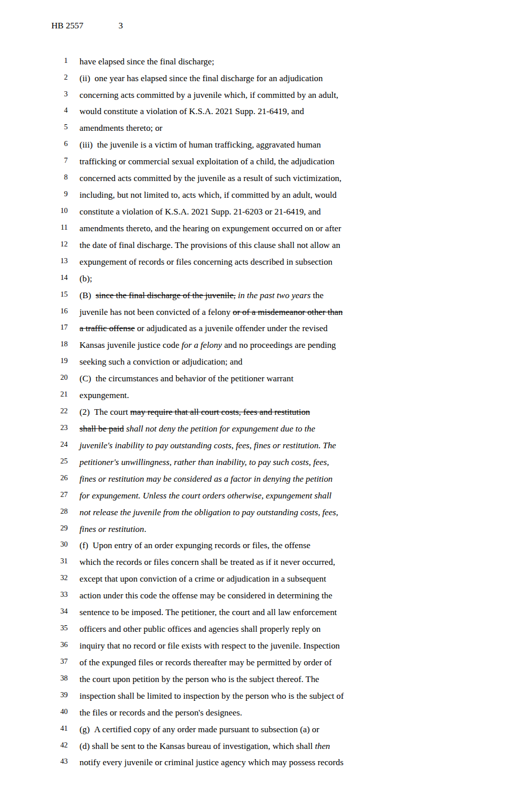HB 2557 3
have elapsed since the final discharge;
(ii) one year has elapsed since the final discharge for an adjudication
concerning acts committed by a juvenile which, if committed by an adult,
would constitute a violation of K.S.A. 2021 Supp. 21-6419, and
amendments thereto; or
(iii) the juvenile is a victim of human trafficking, aggravated human
trafficking or commercial sexual exploitation of a child, the adjudication
concerned acts committed by the juvenile as a result of such victimization,
including, but not limited to, acts which, if committed by an adult, would
constitute a violation of K.S.A. 2021 Supp. 21-6203 or 21-6419, and
amendments thereto, and the hearing on expungement occurred on or after
the date of final discharge. The provisions of this clause shall not allow an
expungement of records or files concerning acts described in subsection
(b);
(B) since the final discharge of the juvenile, in the past two years the
juvenile has not been convicted of a felony or of a misdemeanor other than
a traffic offense or adjudicated as a juvenile offender under the revised
Kansas juvenile justice code for a felony and no proceedings are pending
seeking such a conviction or adjudication; and
(C) the circumstances and behavior of the petitioner warrant
expungement.
(2) The court may require that all court costs, fees and restitution
shall be paid shall not deny the petition for expungement due to the
juvenile's inability to pay outstanding costs, fees, fines or restitution. The
petitioner's unwillingness, rather than inability, to pay such costs, fees,
fines or restitution may be considered as a factor in denying the petition
for expungement. Unless the court orders otherwise, expungement shall
not release the juvenile from the obligation to pay outstanding costs, fees,
fines or restitution.
(f) Upon entry of an order expunging records or files, the offense
which the records or files concern shall be treated as if it never occurred,
except that upon conviction of a crime or adjudication in a subsequent
action under this code the offense may be considered in determining the
sentence to be imposed. The petitioner, the court and all law enforcement
officers and other public offices and agencies shall properly reply on
inquiry that no record or file exists with respect to the juvenile. Inspection
of the expunged files or records thereafter may be permitted by order of
the court upon petition by the person who is the subject thereof. The
inspection shall be limited to inspection by the person who is the subject of
the files or records and the person's designees.
(g) A certified copy of any order made pursuant to subsection (a) or
(d) shall be sent to the Kansas bureau of investigation, which shall then
notify every juvenile or criminal justice agency which may possess records